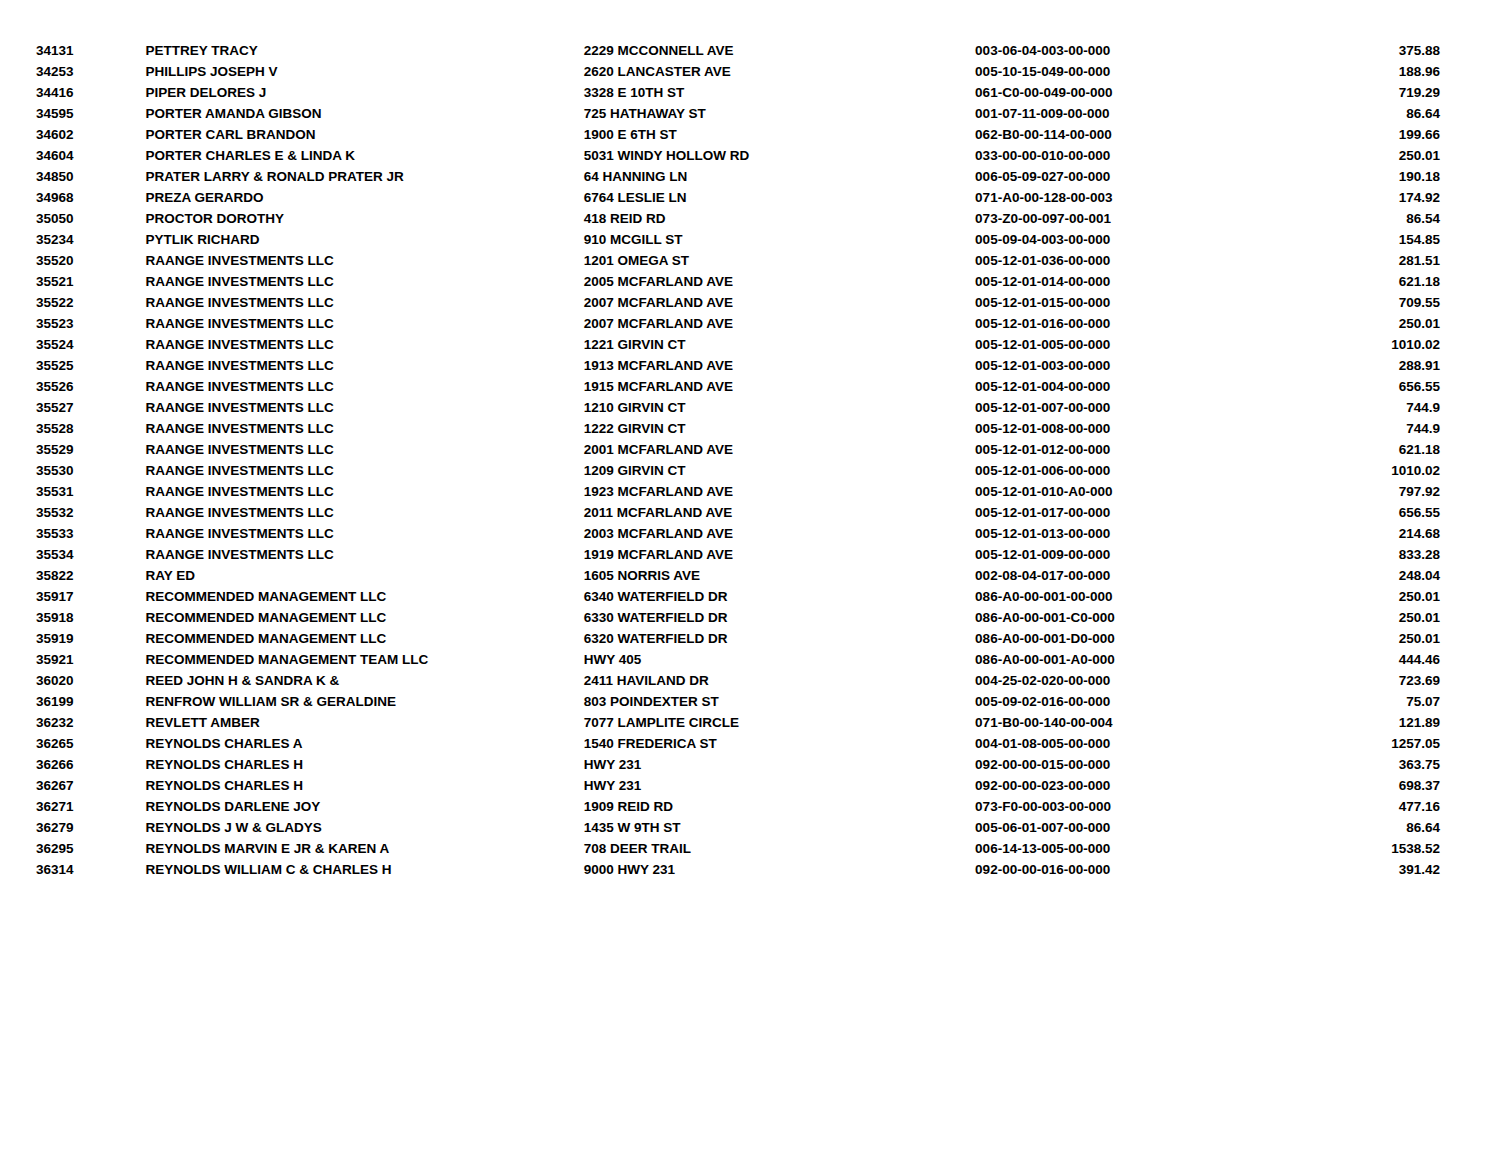| 34131 | PETTREY TRACY | 2229 MCCONNELL AVE | 003-06-04-003-00-000 | 375.88 |
| 34253 | PHILLIPS JOSEPH V | 2620 LANCASTER AVE | 005-10-15-049-00-000 | 188.96 |
| 34416 | PIPER DELORES J | 3328 E 10TH ST | 061-C0-00-049-00-000 | 719.29 |
| 34595 | PORTER AMANDA GIBSON | 725 HATHAWAY ST | 001-07-11-009-00-000 | 86.64 |
| 34602 | PORTER CARL BRANDON | 1900 E 6TH ST | 062-B0-00-114-00-000 | 199.66 |
| 34604 | PORTER CHARLES E & LINDA K | 5031 WINDY HOLLOW RD | 033-00-00-010-00-000 | 250.01 |
| 34850 | PRATER LARRY & RONALD PRATER JR | 64 HANNING LN | 006-05-09-027-00-000 | 190.18 |
| 34968 | PREZA GERARDO | 6764 LESLIE LN | 071-A0-00-128-00-003 | 174.92 |
| 35050 | PROCTOR DOROTHY | 418 REID RD | 073-Z0-00-097-00-001 | 86.54 |
| 35234 | PYTLIK RICHARD | 910 MCGILL ST | 005-09-04-003-00-000 | 154.85 |
| 35520 | RAANGE INVESTMENTS LLC | 1201 OMEGA ST | 005-12-01-036-00-000 | 281.51 |
| 35521 | RAANGE INVESTMENTS LLC | 2005 MCFARLAND AVE | 005-12-01-014-00-000 | 621.18 |
| 35522 | RAANGE INVESTMENTS LLC | 2007 MCFARLAND AVE | 005-12-01-015-00-000 | 709.55 |
| 35523 | RAANGE INVESTMENTS LLC | 2007 MCFARLAND AVE | 005-12-01-016-00-000 | 250.01 |
| 35524 | RAANGE INVESTMENTS LLC | 1221 GIRVIN CT | 005-12-01-005-00-000 | 1010.02 |
| 35525 | RAANGE INVESTMENTS LLC | 1913 MCFARLAND AVE | 005-12-01-003-00-000 | 288.91 |
| 35526 | RAANGE INVESTMENTS LLC | 1915 MCFARLAND AVE | 005-12-01-004-00-000 | 656.55 |
| 35527 | RAANGE INVESTMENTS LLC | 1210 GIRVIN CT | 005-12-01-007-00-000 | 744.9 |
| 35528 | RAANGE INVESTMENTS LLC | 1222 GIRVIN CT | 005-12-01-008-00-000 | 744.9 |
| 35529 | RAANGE INVESTMENTS LLC | 2001 MCFARLAND AVE | 005-12-01-012-00-000 | 621.18 |
| 35530 | RAANGE INVESTMENTS LLC | 1209 GIRVIN CT | 005-12-01-006-00-000 | 1010.02 |
| 35531 | RAANGE INVESTMENTS LLC | 1923 MCFARLAND AVE | 005-12-01-010-A0-000 | 797.92 |
| 35532 | RAANGE INVESTMENTS LLC | 2011 MCFARLAND AVE | 005-12-01-017-00-000 | 656.55 |
| 35533 | RAANGE INVESTMENTS LLC | 2003 MCFARLAND AVE | 005-12-01-013-00-000 | 214.68 |
| 35534 | RAANGE INVESTMENTS LLC | 1919 MCFARLAND AVE | 005-12-01-009-00-000 | 833.28 |
| 35822 | RAY ED | 1605 NORRIS AVE | 002-08-04-017-00-000 | 248.04 |
| 35917 | RECOMMENDED MANAGEMENT LLC | 6340 WATERFIELD DR | 086-A0-00-001-00-000 | 250.01 |
| 35918 | RECOMMENDED MANAGEMENT LLC | 6330 WATERFIELD DR | 086-A0-00-001-C0-000 | 250.01 |
| 35919 | RECOMMENDED MANAGEMENT LLC | 6320 WATERFIELD DR | 086-A0-00-001-D0-000 | 250.01 |
| 35921 | RECOMMENDED MANAGEMENT TEAM LLC | HWY 405 | 086-A0-00-001-A0-000 | 444.46 |
| 36020 | REED JOHN H & SANDRA K & | 2411 HAVILAND DR | 004-25-02-020-00-000 | 723.69 |
| 36199 | RENFROW WILLIAM SR & GERALDINE | 803 POINDEXTER ST | 005-09-02-016-00-000 | 75.07 |
| 36232 | REVLETT AMBER | 7077 LAMPLITE CIRCLE | 071-B0-00-140-00-004 | 121.89 |
| 36265 | REYNOLDS CHARLES A | 1540 FREDERICA ST | 004-01-08-005-00-000 | 1257.05 |
| 36266 | REYNOLDS CHARLES H | HWY 231 | 092-00-00-015-00-000 | 363.75 |
| 36267 | REYNOLDS CHARLES H | HWY 231 | 092-00-00-023-00-000 | 698.37 |
| 36271 | REYNOLDS DARLENE JOY | 1909 REID RD | 073-F0-00-003-00-000 | 477.16 |
| 36279 | REYNOLDS J W & GLADYS | 1435 W 9TH ST | 005-06-01-007-00-000 | 86.64 |
| 36295 | REYNOLDS MARVIN E JR & KAREN A | 708 DEER TRAIL | 006-14-13-005-00-000 | 1538.52 |
| 36314 | REYNOLDS WILLIAM C & CHARLES H | 9000 HWY 231 | 092-00-00-016-00-000 | 391.42 |